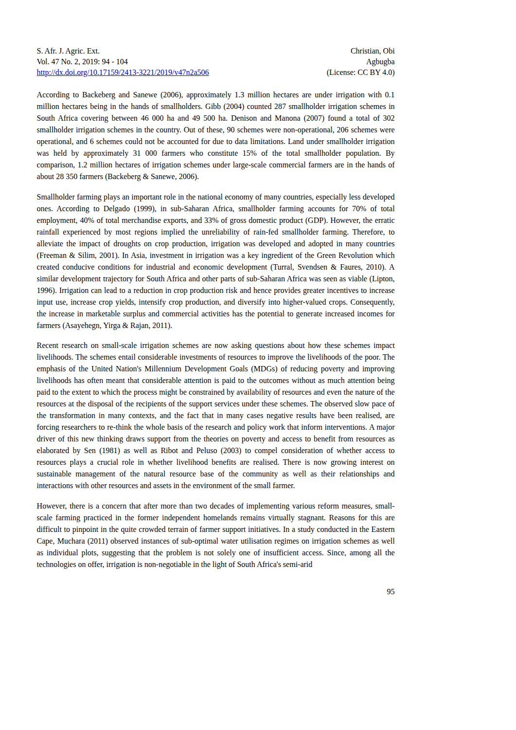| S. Afr. J. Agric. Ext. | Christian, Obi |
| Vol. 47 No. 2, 2019: 94 - 104 | Agbugba |
| http://dx.doi.org/10.17159/2413-3221/2019/v47n2a506 | (License: CC BY 4.0) |
According to Backeberg and Sanewe (2006), approximately 1.3 million hectares are under irrigation with 0.1 million hectares being in the hands of smallholders. Gibb (2004) counted 287 smallholder irrigation schemes in South Africa covering between 46 000 ha and 49 500 ha. Denison and Manona (2007) found a total of 302 smallholder irrigation schemes in the country. Out of these, 90 schemes were non-operational, 206 schemes were operational, and 6 schemes could not be accounted for due to data limitations. Land under smallholder irrigation was held by approximately 31 000 farmers who constitute 15% of the total smallholder population. By comparison, 1.2 million hectares of irrigation schemes under large-scale commercial farmers are in the hands of about 28 350 farmers (Backeberg & Sanewe, 2006).
Smallholder farming plays an important role in the national economy of many countries, especially less developed ones. According to Delgado (1999), in sub-Saharan Africa, smallholder farming accounts for 70% of total employment, 40% of total merchandise exports, and 33% of gross domestic product (GDP). However, the erratic rainfall experienced by most regions implied the unreliability of rain-fed smallholder farming. Therefore, to alleviate the impact of droughts on crop production, irrigation was developed and adopted in many countries (Freeman & Silim, 2001). In Asia, investment in irrigation was a key ingredient of the Green Revolution which created conducive conditions for industrial and economic development (Turral, Svendsen & Faures, 2010). A similar development trajectory for South Africa and other parts of sub-Saharan Africa was seen as viable (Lipton, 1996). Irrigation can lead to a reduction in crop production risk and hence provides greater incentives to increase input use, increase crop yields, intensify crop production, and diversify into higher-valued crops. Consequently, the increase in marketable surplus and commercial activities has the potential to generate increased incomes for farmers (Asayehegn, Yirga & Rajan, 2011).
Recent research on small-scale irrigation schemes are now asking questions about how these schemes impact livelihoods. The schemes entail considerable investments of resources to improve the livelihoods of the poor. The emphasis of the United Nation's Millennium Development Goals (MDGs) of reducing poverty and improving livelihoods has often meant that considerable attention is paid to the outcomes without as much attention being paid to the extent to which the process might be constrained by availability of resources and even the nature of the resources at the disposal of the recipients of the support services under these schemes. The observed slow pace of the transformation in many contexts, and the fact that in many cases negative results have been realised, are forcing researchers to re-think the whole basis of the research and policy work that inform interventions. A major driver of this new thinking draws support from the theories on poverty and access to benefit from resources as elaborated by Sen (1981) as well as Ribot and Peluso (2003) to compel consideration of whether access to resources plays a crucial role in whether livelihood benefits are realised. There is now growing interest on sustainable management of the natural resource base of the community as well as their relationships and interactions with other resources and assets in the environment of the small farmer.
However, there is a concern that after more than two decades of implementing various reform measures, small-scale farming practiced in the former independent homelands remains virtually stagnant. Reasons for this are difficult to pinpoint in the quite crowded terrain of farmer support initiatives. In a study conducted in the Eastern Cape, Muchara (2011) observed instances of sub-optimal water utilisation regimes on irrigation schemes as well as individual plots, suggesting that the problem is not solely one of insufficient access. Since, among all the technologies on offer, irrigation is non-negotiable in the light of South Africa's semi-arid
95